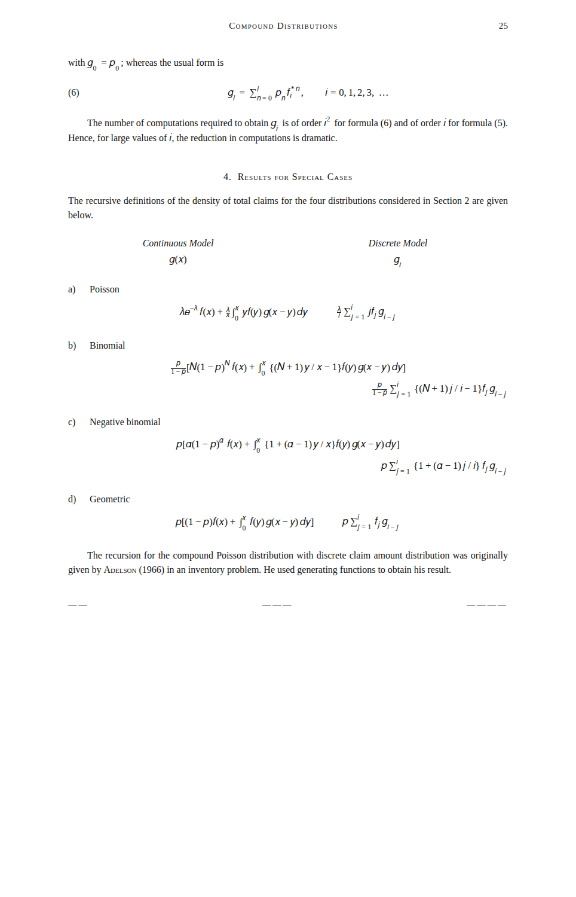Compound Distributions 25
with g0=p0; whereas the usual form is
(6)
gi = ∑ n=0 i pn fi*n , i=0,1,2,3,…
The number of computations required to obtain gi is of order i2 for formula (6) and of order i for formula (5). Hence, for large values of i, the reduction in computations is dramatic.
4. Results for Special Cases
The recursive definitions of the density of total claims for the four distributions considered in Section 2 are given below.
Continuous Model Discrete Model
g(x) gi
a) Poisson
λe−λf(x) + λx ∫0x yf(y) g(x−y) dy
λi ∑j=1i jfjgi−j
b) Binomial
p1−p [ N(1−p)Nf(x) + ∫0x {(N+1)y/x−1} f(y) g(x−y) dy ]
p1−p ∑j=1i {(N+1)j/i−1} fjgi−j
c) Negative binomial
p [ α(1−p)α f(x) + ∫0x {1+(α−1)y/x} f(y) g(x−y) dy ]
p ∑j=1i {1+(α−1)j/i} fjgi−j
d) Geometric
p [ (1−p) f(x) + ∫0x f(y) g(x−y) dy ]
p ∑j=1i fjgi−j
The recursion for the compound Poisson distribution with discrete claim amount distribution was originally given by Adelson (1966) in an inventory problem. He used generating functions to obtain his result.
—— ——— ————